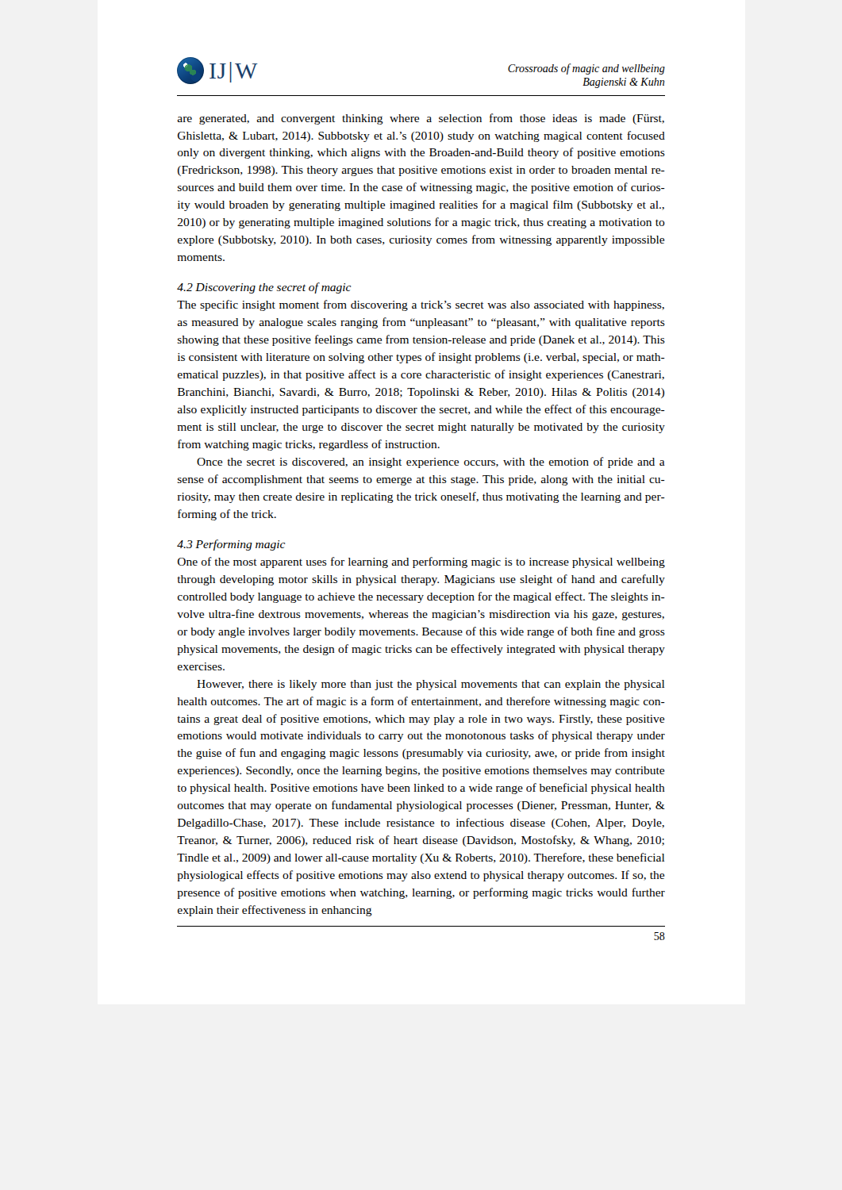IJ|W
Crossroads of magic and wellbeing
Bagienski & Kuhn
are generated, and convergent thinking where a selection from those ideas is made (Fürst, Ghisletta, & Lubart, 2014). Subbotsky et al.’s (2010) study on watching magical content focused only on divergent thinking, which aligns with the Broaden-and-Build theory of positive emotions (Fredrickson, 1998). This theory argues that positive emotions exist in order to broaden mental resources and build them over time. In the case of witnessing magic, the positive emotion of curiosity would broaden by generating multiple imagined realities for a magical film (Subbotsky et al., 2010) or by generating multiple imagined solutions for a magic trick, thus creating a motivation to explore (Subbotsky, 2010). In both cases, curiosity comes from witnessing apparently impossible moments.
4.2 Discovering the secret of magic
The specific insight moment from discovering a trick’s secret was also associated with happiness, as measured by analogue scales ranging from “unpleasant” to “pleasant,” with qualitative reports showing that these positive feelings came from tension-release and pride (Danek et al., 2014). This is consistent with literature on solving other types of insight problems (i.e. verbal, special, or mathematical puzzles), in that positive affect is a core characteristic of insight experiences (Canestrari, Branchini, Bianchi, Savardi, & Burro, 2018; Topolinski & Reber, 2010). Hilas & Politis (2014) also explicitly instructed participants to discover the secret, and while the effect of this encouragement is still unclear, the urge to discover the secret might naturally be motivated by the curiosity from watching magic tricks, regardless of instruction.
Once the secret is discovered, an insight experience occurs, with the emotion of pride and a sense of accomplishment that seems to emerge at this stage. This pride, along with the initial curiosity, may then create desire in replicating the trick oneself, thus motivating the learning and performing of the trick.
4.3 Performing magic
One of the most apparent uses for learning and performing magic is to increase physical wellbeing through developing motor skills in physical therapy. Magicians use sleight of hand and carefully controlled body language to achieve the necessary deception for the magical effect. The sleights involve ultra-fine dextrous movements, whereas the magician’s misdirection via his gaze, gestures, or body angle involves larger bodily movements. Because of this wide range of both fine and gross physical movements, the design of magic tricks can be effectively integrated with physical therapy exercises.
However, there is likely more than just the physical movements that can explain the physical health outcomes. The art of magic is a form of entertainment, and therefore witnessing magic contains a great deal of positive emotions, which may play a role in two ways. Firstly, these positive emotions would motivate individuals to carry out the monotonous tasks of physical therapy under the guise of fun and engaging magic lessons (presumably via curiosity, awe, or pride from insight experiences). Secondly, once the learning begins, the positive emotions themselves may contribute to physical health. Positive emotions have been linked to a wide range of beneficial physical health outcomes that may operate on fundamental physiological processes (Diener, Pressman, Hunter, & Delgadillo-Chase, 2017). These include resistance to infectious disease (Cohen, Alper, Doyle, Treanor, & Turner, 2006), reduced risk of heart disease (Davidson, Mostofsky, & Whang, 2010; Tindle et al., 2009) and lower all-cause mortality (Xu & Roberts, 2010). Therefore, these beneficial physiological effects of positive emotions may also extend to physical therapy outcomes. If so, the presence of positive emotions when watching, learning, or performing magic tricks would further explain their effectiveness in enhancing
58